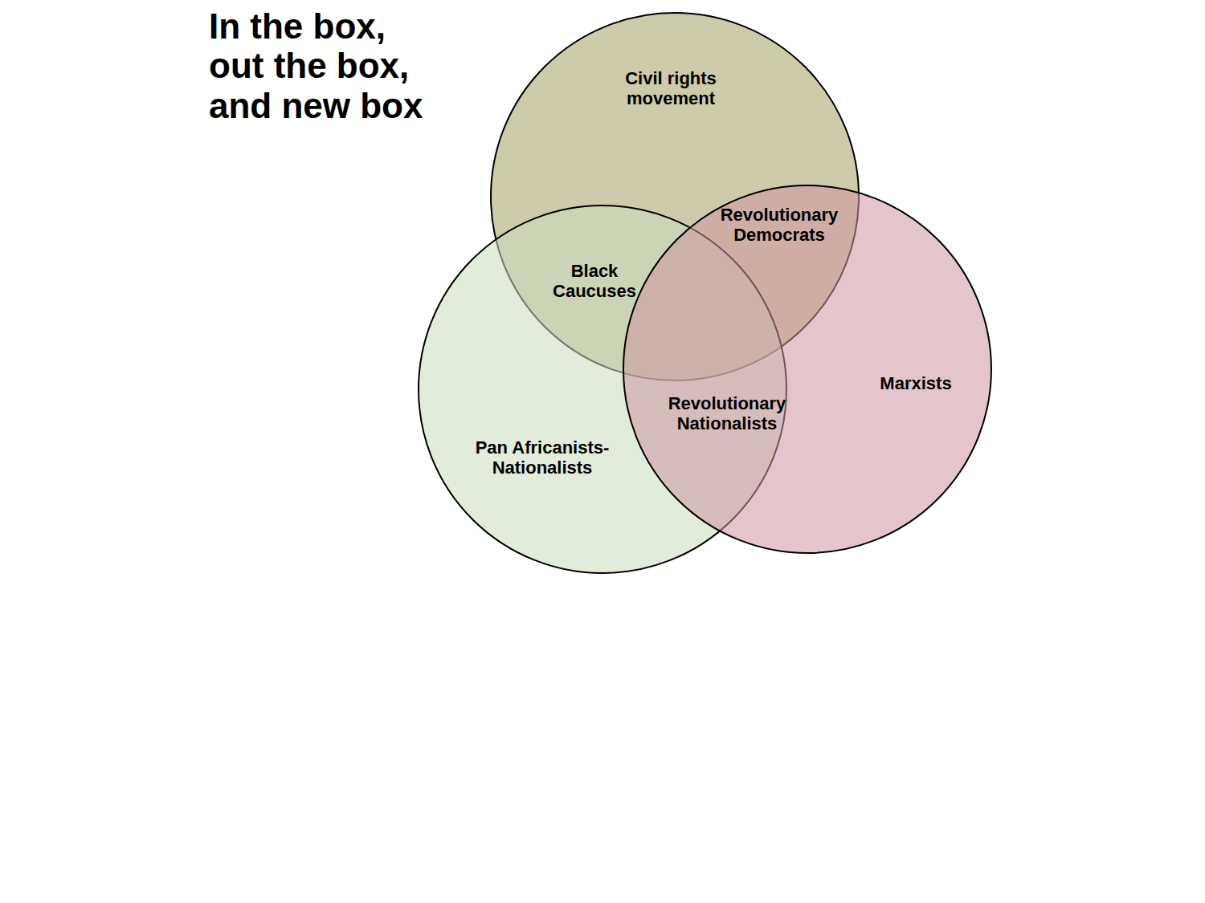In the box,
out the box,
and new box
Civil rights movement
Revolutionary Democrats
Black Caucuses
Marxists
Revolutionary Nationalists
Pan Africanists-Nationalists